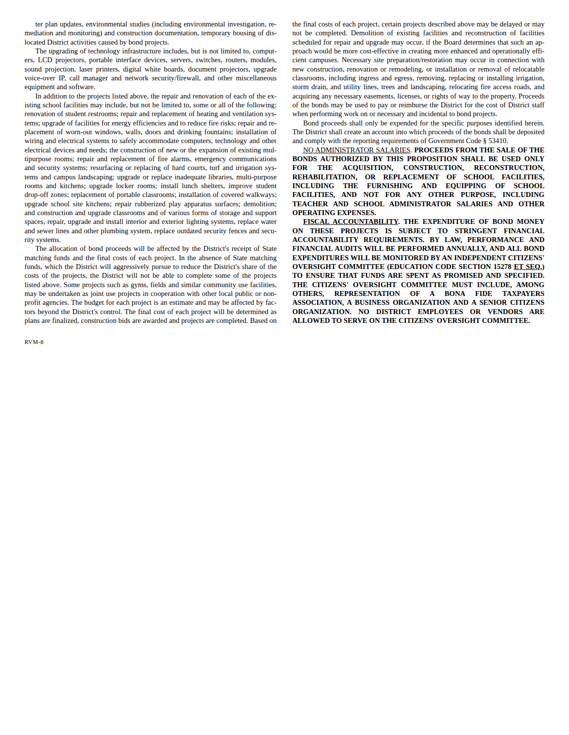ter plan updates, environmental studies (including environmental investigation, remediation and monitoring) and construction documentation, temporary housing of dislocated District activities caused by bond projects.
The upgrading of technology infrastructure includes, but is not limited to, computers, LCD projectors, portable interface devices, servers, switches, routers, modules, sound projection, laser printers, digital white boards, document projectors, upgrade voice-over IP, call manager and network security/firewall, and other miscellaneous equipment and software.
In addition to the projects listed above, the repair and renovation of each of the existing school facilities may include, but not be limited to, some or all of the following: renovation of student restrooms; repair and replacement of heating and ventilation systems; upgrade of facilities for energy efficiencies and to reduce fire risks; repair and replacement of worn-out windows, walls, doors and drinking fountains; installation of wiring and electrical systems to safely accommodate computers, technology and other electrical devices and needs; the construction of new or the expansion of existing multipurpose rooms; repair and replacement of fire alarms, emergency communications and security systems; resurfacing or replacing of hard courts, turf and irrigation systems and campus landscaping; upgrade or replace inadequate libraries, multi-purpose rooms and kitchens; upgrade locker rooms; install lunch shelters, improve student drop-off zones; replacement of portable classrooms; installation of covered walkways; upgrade school site kitchens; repair rubberized play apparatus surfaces; demolition; and construction and upgrade classrooms and of various forms of storage and support spaces, repair, upgrade and install interior and exterior lighting systems, replace water and sewer lines and other plumbing system, replace outdated security fences and security systems.
The allocation of bond proceeds will be affected by the District's receipt of State matching funds and the final costs of each project. In the absence of State matching funds, which the District will aggressively pursue to reduce the District's share of the costs of the projects, the District will not be able to complete some of the projects listed above. Some projects such as gyms, fields and similar community use facilities, may be undertaken as joint use projects in cooperation with other local public or non-profit agencies. The budget for each project is an estimate and may be affected by factors beyond the District's control. The final cost of each project will be determined as plans are finalized, construction bids are awarded and projects are completed. Based on the final costs of each project, certain projects described above may be delayed or may not be completed. Demolition of existing facilities and reconstruction of facilities scheduled for repair and upgrade may occur, if the Board determines that such an approach would be more cost-effective in creating more enhanced and operationally efficient campuses. Necessary site preparation/restoration may occur in connection with new construction, renovation or remodeling, or installation or removal of relocatable classrooms, including ingress and egress, removing, replacing or installing irrigation, storm drain, and utility lines, trees and landscaping, relocating fire access roads, and acquiring any necessary easements, licenses, or rights of way to the property. Proceeds of the bonds may be used to pay or reimburse the District for the cost of District staff when performing work on or necessary and incidental to bond projects.
Bond proceeds shall only be expended for the specific purposes identified herein. The District shall create an account into which proceeds of the bonds shall be deposited and comply with the reporting requirements of Government Code § 53410.
NO ADMINISTRATOR SALARIES. Proceeds from the sale of the bonds authorized by this proposition shall be used only for the acquisition, construction, reconstruction, rehabilitation, or replacement of school facilities, including the furnishing and equipping of school facilities, and not for any other purpose, including teacher and school administrator salaries and other operating expenses.
Fiscal Accountability. The expenditure of bond money on these projects is subject to stringent financial accountability requirements. By law, performance and financial audits will be performed annually, and all bond expenditures will be monitored by an independent citizens' oversight committee (Education Code Section 15278 et seq.) to ensure that funds are spent as promised and specified. The citizens' oversight committee must include, among others, representation of a bona fide taxpayers association, a business organization and a senior citizens organization. No district employees or vendors are allowed to serve on the citizens' oversight committee.
RVM-8